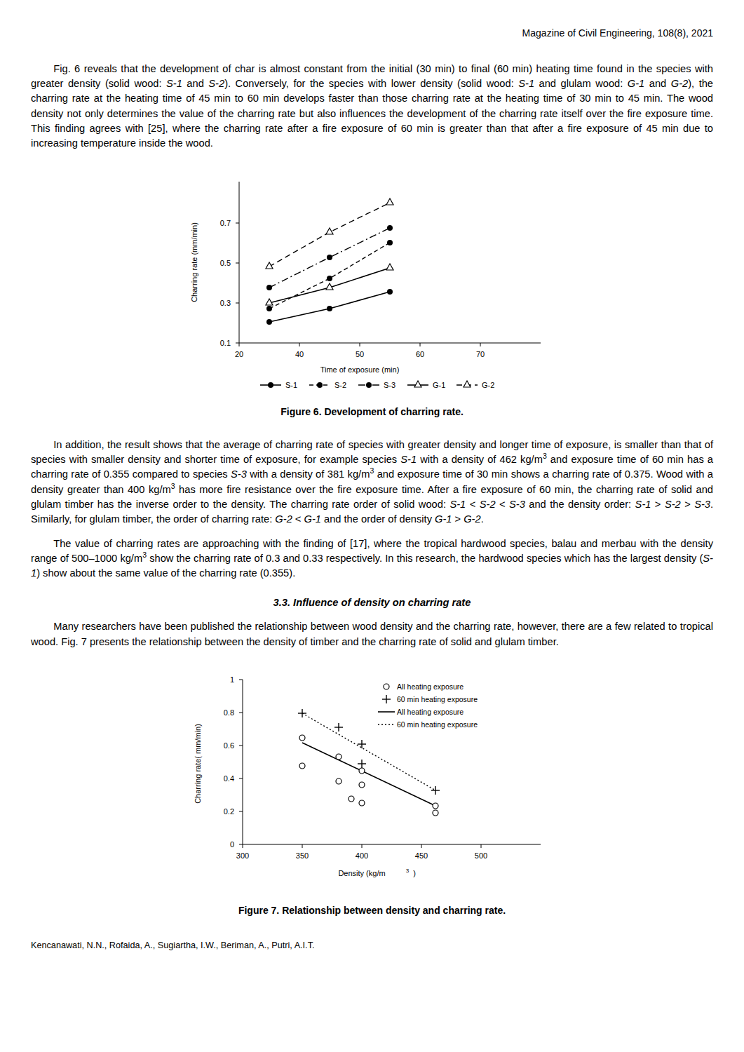Magazine of Civil Engineering, 108(8), 2021
Fig. 6 reveals that the development of char is almost constant from the initial (30 min) to final (60 min) heating time found in the species with greater density (solid wood: S-1 and S-2). Conversely, for the species with lower density (solid wood: S-1 and glulam wood: G-1 and G-2), the charring rate at the heating time of 45 min to 60 min develops faster than those charring rate at the heating time of 30 min to 45 min. The wood density not only determines the value of the charring rate but also influences the development of the charring rate itself over the fire exposure time. This finding agrees with [25], where the charring rate after a fire exposure of 60 min is greater than that after a fire exposure of 45 min due to increasing temperature inside the wood.
0.1 0.3 0.5 0.7 20 40 50 60 70 Charring rate (mm/min) Time of exposure (min) S-1 S-2 S-3 G-1 G-2
Figure 6. Development of charring rate.
In addition, the result shows that the average of charring rate of species with greater density and longer time of exposure, is smaller than that of species with smaller density and shorter time of exposure, for example species S-1 with a density of 462 kg/m3 and exposure time of 60 min has a charring rate of 0.355 compared to species S-3 with a density of 381 kg/m3 and exposure time of 30 min shows a charring rate of 0.375. Wood with a density greater than 400 kg/m3 has more fire resistance over the fire exposure time. After a fire exposure of 60 min, the charring rate of solid and glulam timber has the inverse order to the density. The charring rate order of solid wood: S-1 < S-2 < S-3 and the density order: S-1 > S-2 > S-3. Similarly, for glulam timber, the order of charring rate: G-2 < G-1 and the order of density G-1 > G-2.
The value of charring rates are approaching with the finding of [17], where the tropical hardwood species, balau and merbau with the density range of 500–1000 kg/m3 show the charring rate of 0.3 and 0.33 respectively. In this research, the hardwood species which has the largest density (S-1) show about the same value of the charring rate (0.355).
3.3. Influence of density on charring rate
Many researchers have been published the relationship between wood density and the charring rate, however, there are a few related to tropical wood. Fig. 7 presents the relationship between the density of timber and the charring rate of solid and glulam timber.
0 0.2 0.4 0.6 0.8 1 300 350 400 450 500 Charring rate( mm/min) Density (kg/m 3 ) All heating exposure 60 min heating exposure All heating exposure 60 min heating exposure
Figure 7. Relationship between density and charring rate.
Kencanawati, N.N., Rofaida, A., Sugiartha, I.W., Beriman, A., Putri, A.I.T.